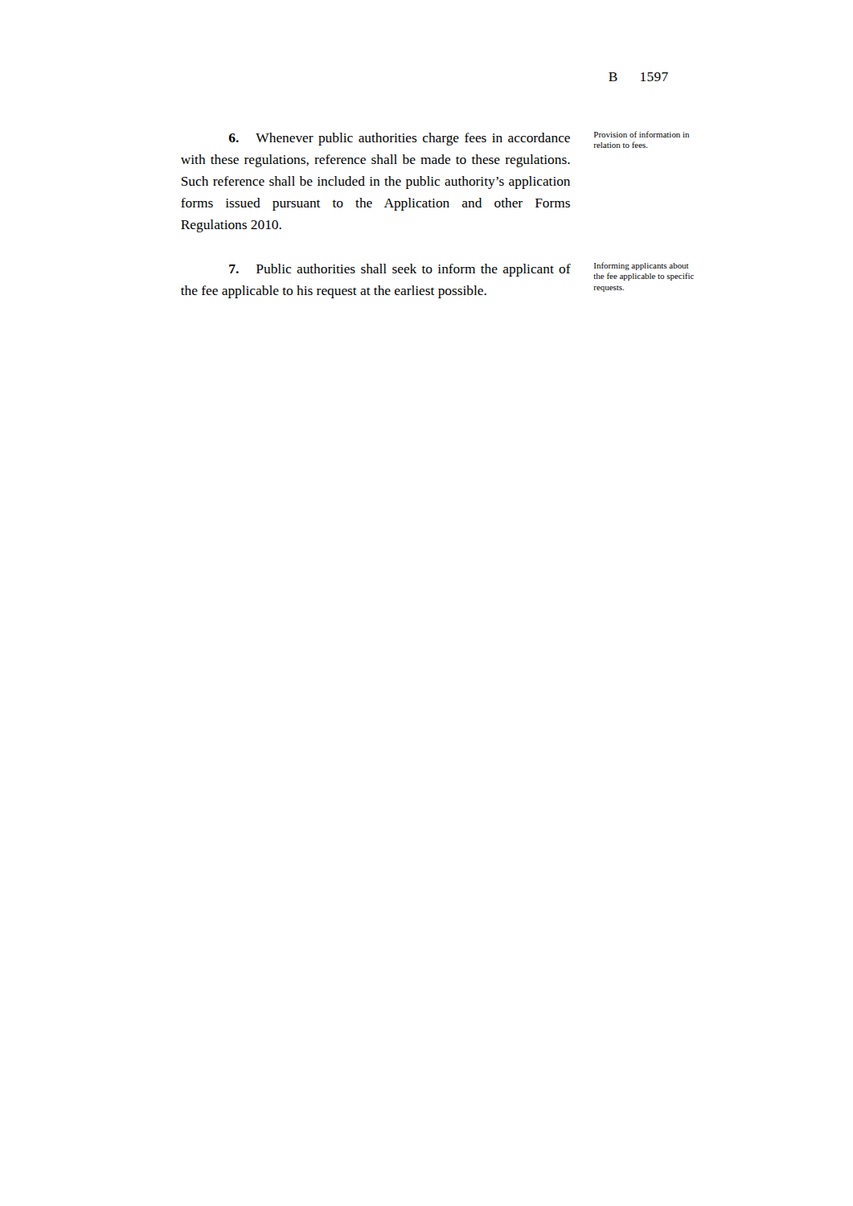B1597
6. Whenever public authorities charge fees in accordance with these regulations, reference shall be made to these regulations. Such reference shall be included in the public authority’s application forms issued pursuant to the Application and other Forms Regulations 2010.
Provision of information in relation to fees.
7. Public authorities shall seek to inform the applicant of the fee applicable to his request at the earliest possible.
Informing applicants about the fee applicable to specific requests.